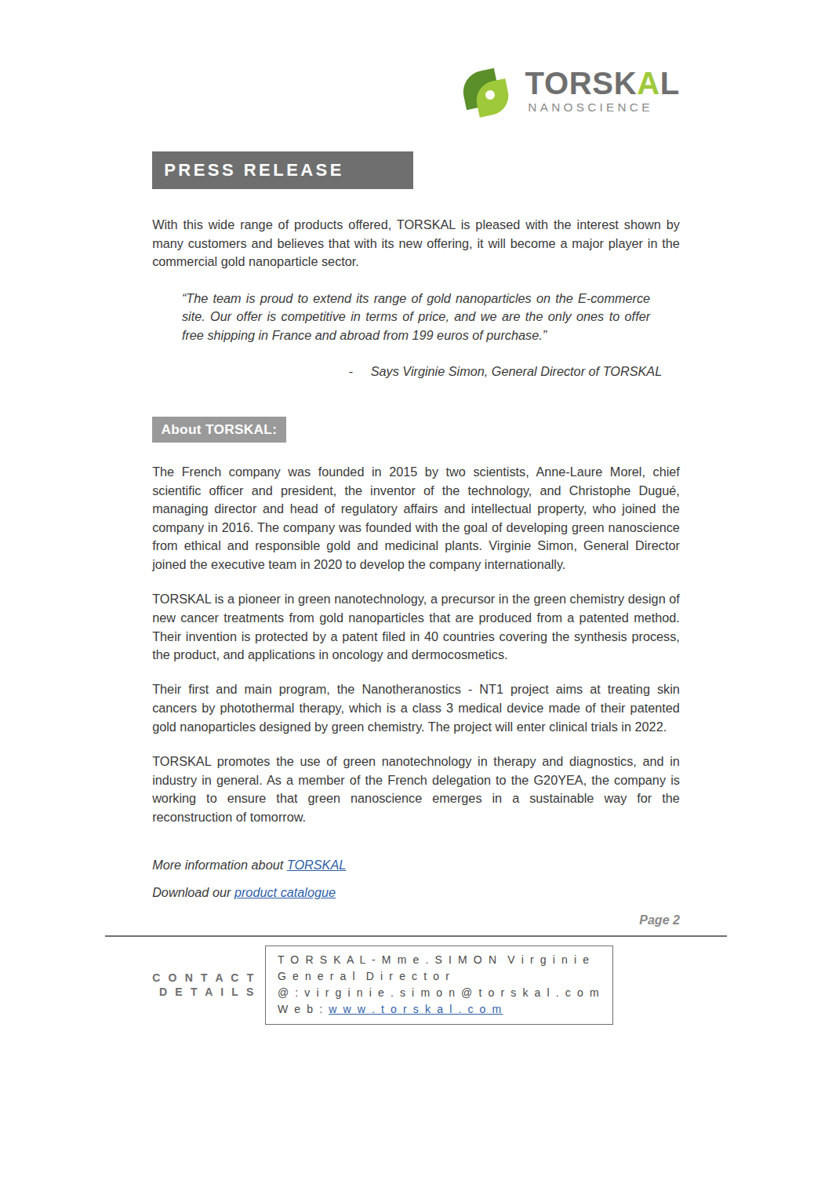TORSKAL
NANOSCIENCE
PRESS RELEASE
With this wide range of products offered, TORSKAL is pleased with the interest shown by many customers and believes that with its new offering, it will become a major player in the commercial gold nanoparticle sector.
“The team is proud to extend its range of gold nanoparticles on the E-commerce site. Our offer is competitive in terms of price, and we are the only ones to offer free shipping in France and abroad from 199 euros of purchase.”
-Says Virginie Simon, General Director of TORSKAL
About TORSKAL:
The French company was founded in 2015 by two scientists, Anne-Laure Morel, chief scientific officer and president, the inventor of the technology, and Christophe Dugué, managing director and head of regulatory affairs and intellectual property, who joined the company in 2016. The company was founded with the goal of developing green nanoscience from ethical and responsible gold and medicinal plants. Virginie Simon, General Director joined the executive team in 2020 to develop the company internationally.
TORSKAL is a pioneer in green nanotechnology, a precursor in the green chemistry design of new cancer treatments from gold nanoparticles that are produced from a patented method. Their invention is protected by a patent filed in 40 countries covering the synthesis process, the product, and applications in oncology and dermocosmetics.
Their first and main program, the Nanotheranostics - NT1 project aims at treating skin cancers by photothermal therapy, which is a class 3 medical device made of their patented gold nanoparticles designed by green chemistry. The project will enter clinical trials in 2022.
TORSKAL promotes the use of green nanotechnology in therapy and diagnostics, and in industry in general. As a member of the French delegation to the G20YEA, the company is working to ensure that green nanoscience emerges in a sustainable way for the reconstruction of tomorrow.
More information about TORSKAL
Download our product catalogue
Page 2
C O N T A C T
D E T A I L S
T O R S K A L - M m e . S I M O N V i r g i n i e
G e n e r a l D i r e c t o r
@ : v i r g i n i e . s i m o n @ t o r s k a l . c o m
W e b : w w w . t o r s k a l . c o m